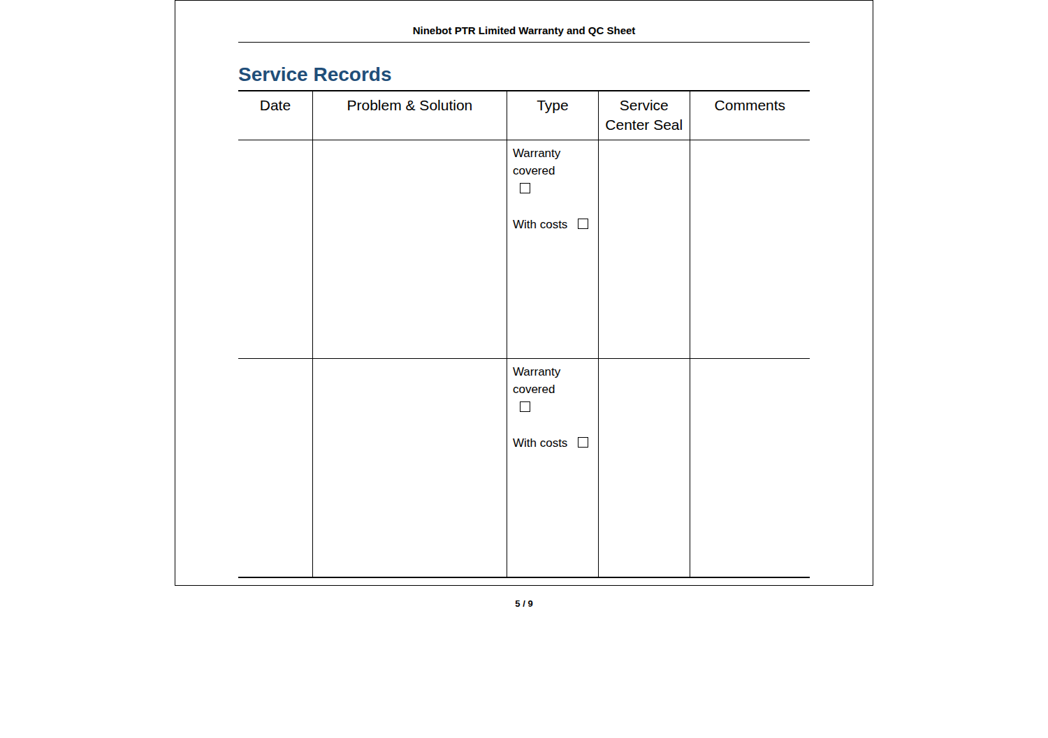Ninebot PTR Limited Warranty and QC Sheet
Service Records
| Date | Problem & Solution | Type | Service Center Seal | Comments |
| --- | --- | --- | --- | --- |
| | | Warranty covered With costs | | |
| | | Warranty covered With costs | | |
5 / 9